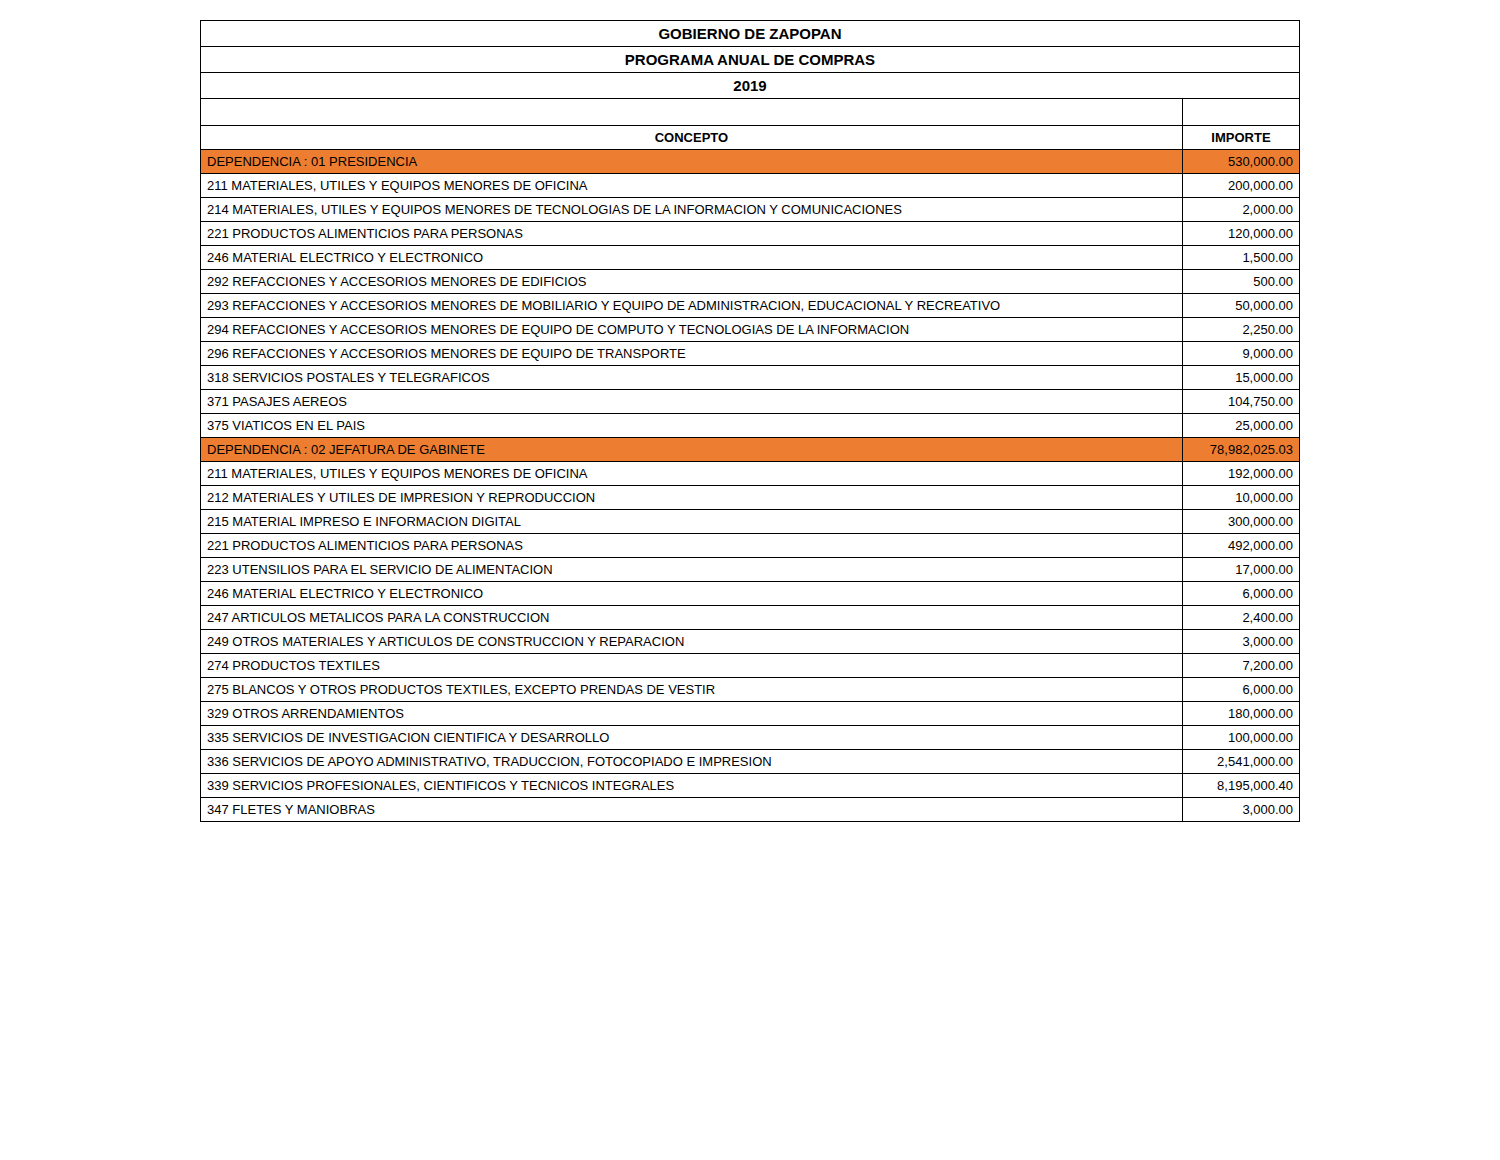| GOBIERNO DE ZAPOPAN |
| PROGRAMA ANUAL DE COMPRAS |
| 2019 |
| CONCEPTO | IMPORTE |
| DEPENDENCIA : 01 PRESIDENCIA | 530,000.00 |
| 211 MATERIALES, UTILES Y EQUIPOS MENORES DE OFICINA | 200,000.00 |
| 214 MATERIALES, UTILES Y EQUIPOS MENORES DE TECNOLOGIAS DE LA INFORMACION Y COMUNICACIONES | 2,000.00 |
| 221 PRODUCTOS ALIMENTICIOS PARA PERSONAS | 120,000.00 |
| 246 MATERIAL ELECTRICO Y ELECTRONICO | 1,500.00 |
| 292 REFACCIONES Y ACCESORIOS MENORES DE EDIFICIOS | 500.00 |
| 293 REFACCIONES Y ACCESORIOS MENORES DE MOBILIARIO Y EQUIPO DE ADMINISTRACION, EDUCACIONAL Y RECREATIVO | 50,000.00 |
| 294 REFACCIONES Y ACCESORIOS MENORES DE EQUIPO DE COMPUTO Y TECNOLOGIAS DE LA INFORMACION | 2,250.00 |
| 296 REFACCIONES Y ACCESORIOS MENORES DE EQUIPO DE TRANSPORTE | 9,000.00 |
| 318 SERVICIOS POSTALES Y TELEGRAFICOS | 15,000.00 |
| 371 PASAJES AEREOS | 104,750.00 |
| 375 VIATICOS EN EL PAIS | 25,000.00 |
| DEPENDENCIA : 02 JEFATURA DE GABINETE | 78,982,025.03 |
| 211 MATERIALES, UTILES Y EQUIPOS MENORES DE OFICINA | 192,000.00 |
| 212 MATERIALES Y UTILES DE IMPRESION Y REPRODUCCION | 10,000.00 |
| 215 MATERIAL IMPRESO E INFORMACION DIGITAL | 300,000.00 |
| 221 PRODUCTOS ALIMENTICIOS PARA PERSONAS | 492,000.00 |
| 223 UTENSILIOS PARA EL SERVICIO DE ALIMENTACION | 17,000.00 |
| 246 MATERIAL ELECTRICO Y ELECTRONICO | 6,000.00 |
| 247 ARTICULOS METALICOS PARA LA CONSTRUCCION | 2,400.00 |
| 249 OTROS MATERIALES Y ARTICULOS DE CONSTRUCCION Y REPARACION | 3,000.00 |
| 274 PRODUCTOS TEXTILES | 7,200.00 |
| 275 BLANCOS Y OTROS PRODUCTOS TEXTILES, EXCEPTO PRENDAS DE VESTIR | 6,000.00 |
| 329 OTROS ARRENDAMIENTOS | 180,000.00 |
| 335 SERVICIOS DE INVESTIGACION CIENTIFICA Y DESARROLLO | 100,000.00 |
| 336 SERVICIOS DE APOYO ADMINISTRATIVO, TRADUCCION, FOTOCOPIADO E IMPRESION | 2,541,000.00 |
| 339 SERVICIOS PROFESIONALES, CIENTIFICOS Y TECNICOS INTEGRALES | 8,195,000.40 |
| 347 FLETES Y MANIOBRAS | 3,000.00 |